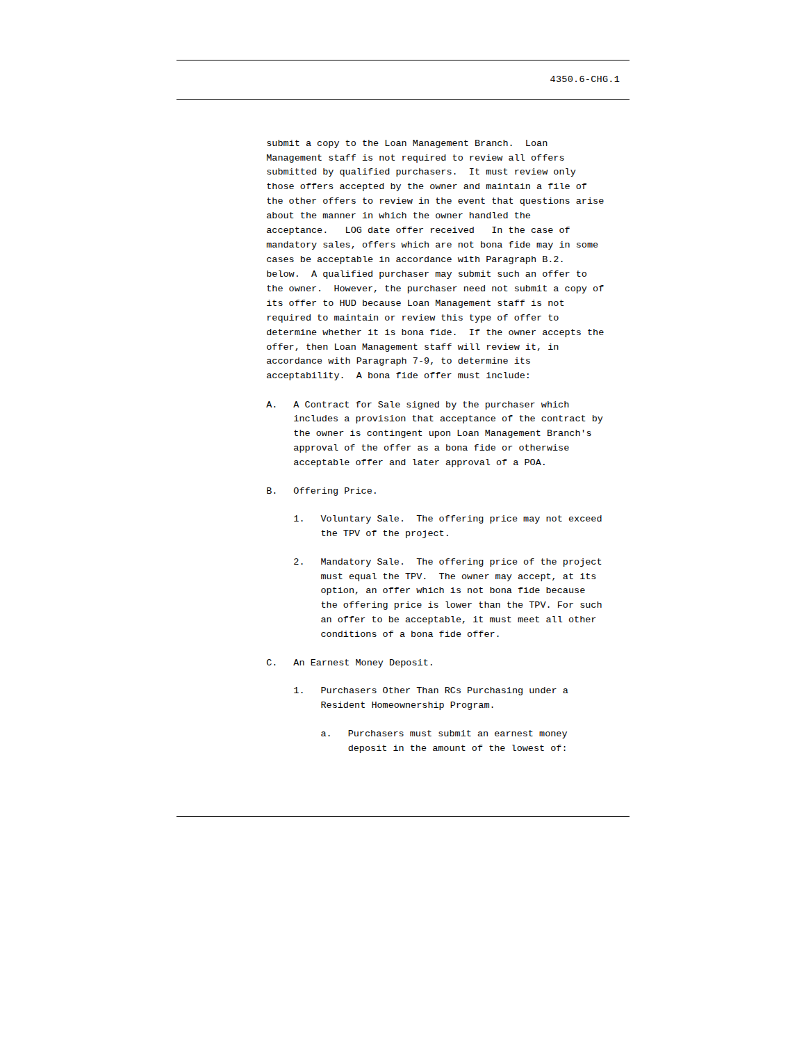4350.6-CHG.1
submit a copy to the Loan Management Branch. Loan Management staff is not required to review all offers submitted by qualified purchasers. It must review only those offers accepted by the owner and maintain a file of the other offers to review in the event that questions arise about the manner in which the owner handled the acceptance. LOG date offer received In the case of mandatory sales, offers which are not bona fide may in some cases be acceptable in accordance with Paragraph B.2. below. A qualified purchaser may submit such an offer to the owner. However, the purchaser need not submit a copy of its offer to HUD because Loan Management staff is not required to maintain or review this type of offer to determine whether it is bona fide. If the owner accepts the offer, then Loan Management staff will review it, in accordance with Paragraph 7-9, to determine its acceptability. A bona fide offer must include:
A.
A Contract for Sale signed by the purchaser which includes a provision that acceptance of the contract by the owner is contingent upon Loan Management Branch's approval of the offer as a bona fide or otherwise acceptable offer and later approval of a POA.
B.
Offering Price.
1.
Voluntary Sale. The offering price may not exceed the TPV of the project.
2.
Mandatory Sale. The offering price of the project must equal the TPV. The owner may accept, at its option, an offer which is not bona fide because the offering price is lower than the TPV. For such an offer to be acceptable, it must meet all other conditions of a bona fide offer.
C.
An Earnest Money Deposit.
1.
Purchasers Other Than RCs Purchasing under a Resident Homeownership Program.
a.
Purchasers must submit an earnest money deposit in the amount of the lowest of: